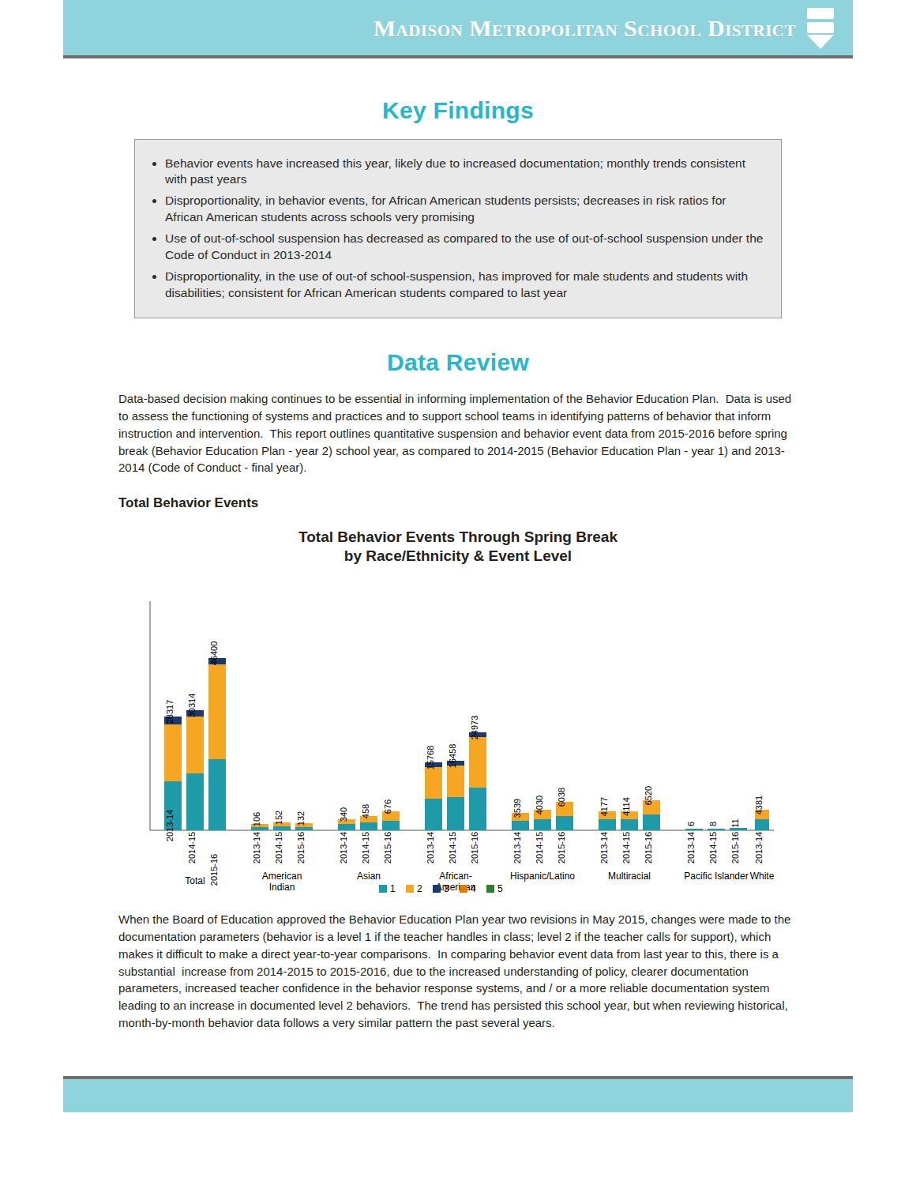Madison Metropolitan School District
Key Findings
Behavior events have increased this year, likely due to increased documentation; monthly trends consistent with past years
Disproportionality, in behavior events, for African American students persists; decreases in risk ratios for African American students across schools very promising
Use of out-of-school suspension has decreased as compared to the use of out-of-school suspension under the Code of Conduct in 2013-2014
Disproportionality, in the use of out-of school-suspension, has improved for male students and students with disabilities; consistent for African American students compared to last year
Data Review
Data-based decision making continues to be essential in informing implementation of the Behavior Education Plan. Data is used to assess the functioning of systems and practices and to support school teams in identifying patterns of behavior that inform instruction and intervention. This report outlines quantitative suspension and behavior event data from 2015-2016 before spring break (Behavior Education Plan - year 2) school year, as compared to 2014-2015 (Behavior Education Plan - year 1) and 2013-2014 (Code of Conduct - final year).
Total Behavior Events
Total Behavior Events Through Spring Break
by Race/Ethnicity & Event Level
28317 30314 46400 2013-14 2014-15 2015-16 Total 106 152 132 2013-14 2014-15 2015-16 American Indian 340 458 676 2013-14 2014-15 2015-16 Asian 15768 16458 24973 2013-14 2014-15 2015-16 African- American 3539 4030 6038 2013-14 2014-15 2015-16 Hispanic/Latino 4177 4114 6520 2013-14 2014-15 2015-16 Multiracial 6 8 11 2013-14 2014-15 2015-16 Pacific Islander 4381 2013-14 White 1 2 3 4 5
When the Board of Education approved the Behavior Education Plan year two revisions in May 2015, changes were made to the documentation parameters (behavior is a level 1 if the teacher handles in class; level 2 if the teacher calls for support), which makes it difficult to make a direct year-to-year comparisons. In comparing behavior event data from last year to this, there is a substantial increase from 2014-2015 to 2015-2016, due to the increased understanding of policy, clearer documentation parameters, increased teacher confidence in the behavior response systems, and / or a more reliable documentation system leading to an increase in documented level 2 behaviors. The trend has persisted this school year, but when reviewing historical, month-by-month behavior data follows a very similar pattern the past several years.